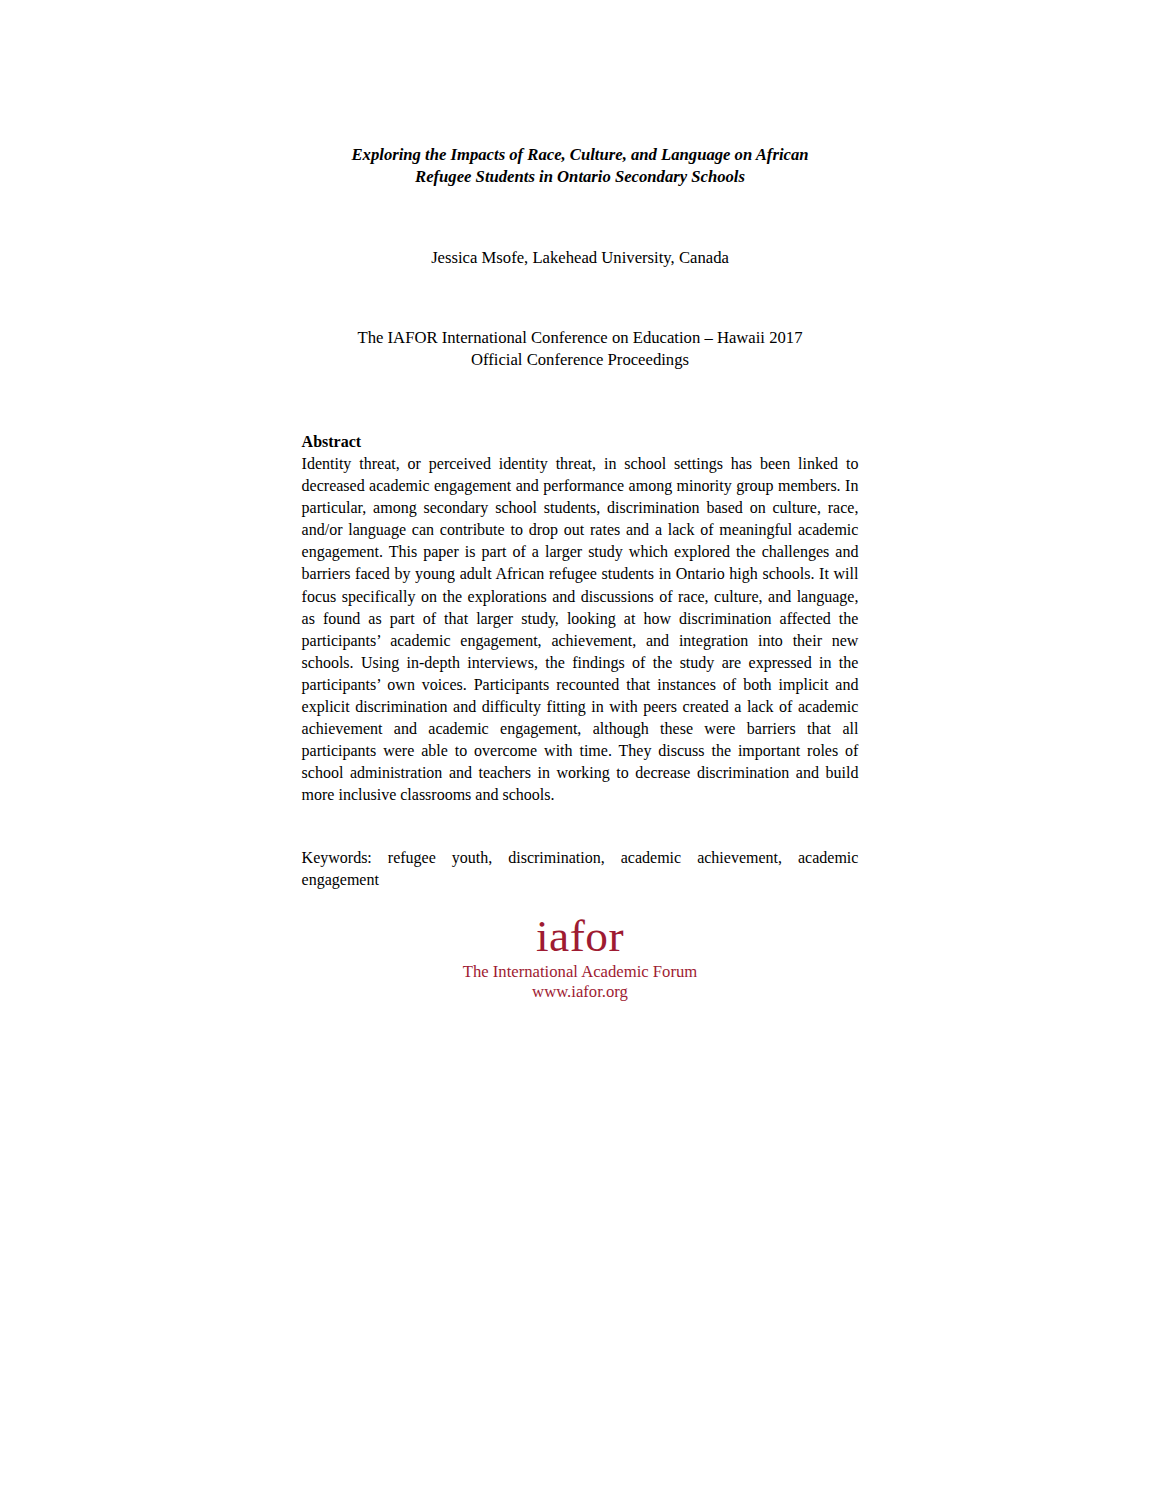Exploring the Impacts of Race, Culture, and Language on African Refugee Students in Ontario Secondary Schools
Jessica Msofe, Lakehead University, Canada
The IAFOR International Conference on Education – Hawaii 2017
Official Conference Proceedings
Abstract
Identity threat, or perceived identity threat, in school settings has been linked to decreased academic engagement and performance among minority group members. In particular, among secondary school students, discrimination based on culture, race, and/or language can contribute to drop out rates and a lack of meaningful academic engagement. This paper is part of a larger study which explored the challenges and barriers faced by young adult African refugee students in Ontario high schools. It will focus specifically on the explorations and discussions of race, culture, and language, as found as part of that larger study, looking at how discrimination affected the participants’ academic engagement, achievement, and integration into their new schools. Using in-depth interviews, the findings of the study are expressed in the participants’ own voices. Participants recounted that instances of both implicit and explicit discrimination and difficulty fitting in with peers created a lack of academic achievement and academic engagement, although these were barriers that all participants were able to overcome with time. They discuss the important roles of school administration and teachers in working to decrease discrimination and build more inclusive classrooms and schools.
Keywords: refugee youth, discrimination, academic achievement, academic engagement
iafor
The International Academic Forum
www.iafor.org